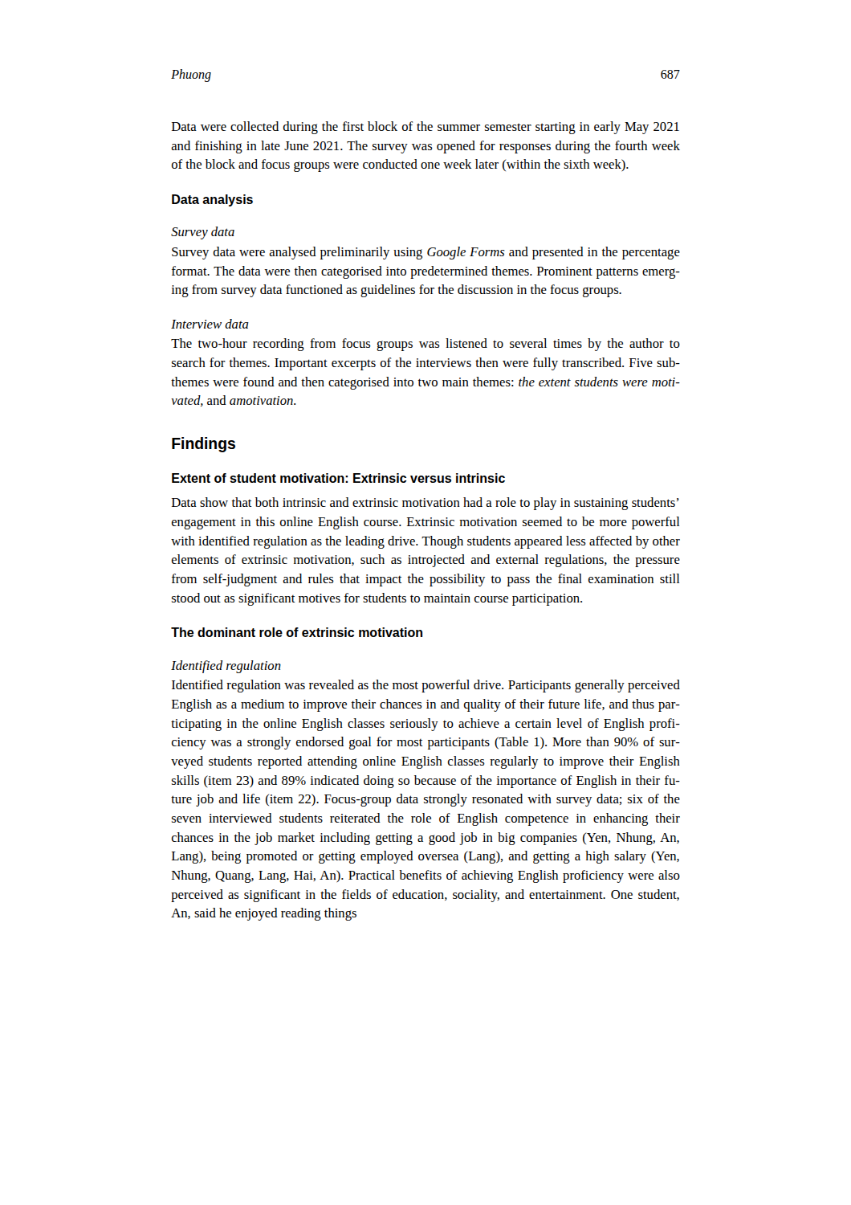Phuong 687
Data were collected during the first block of the summer semester starting in early May 2021 and finishing in late June 2021. The survey was opened for responses during the fourth week of the block and focus groups were conducted one week later (within the sixth week).
Data analysis
Survey data
Survey data were analysed preliminarily using Google Forms and presented in the percentage format. The data were then categorised into predetermined themes. Prominent patterns emerging from survey data functioned as guidelines for the discussion in the focus groups.
Interview data
The two-hour recording from focus groups was listened to several times by the author to search for themes. Important excerpts of the interviews then were fully transcribed. Five subthemes were found and then categorised into two main themes: the extent students were motivated, and amotivation.
Findings
Extent of student motivation: Extrinsic versus intrinsic
Data show that both intrinsic and extrinsic motivation had a role to play in sustaining students’ engagement in this online English course. Extrinsic motivation seemed to be more powerful with identified regulation as the leading drive. Though students appeared less affected by other elements of extrinsic motivation, such as introjected and external regulations, the pressure from self-judgment and rules that impact the possibility to pass the final examination still stood out as significant motives for students to maintain course participation.
The dominant role of extrinsic motivation
Identified regulation
Identified regulation was revealed as the most powerful drive. Participants generally perceived English as a medium to improve their chances in and quality of their future life, and thus participating in the online English classes seriously to achieve a certain level of English proficiency was a strongly endorsed goal for most participants (Table 1). More than 90% of surveyed students reported attending online English classes regularly to improve their English skills (item 23) and 89% indicated doing so because of the importance of English in their future job and life (item 22). Focus-group data strongly resonated with survey data; six of the seven interviewed students reiterated the role of English competence in enhancing their chances in the job market including getting a good job in big companies (Yen, Nhung, An, Lang), being promoted or getting employed oversea (Lang), and getting a high salary (Yen, Nhung, Quang, Lang, Hai, An). Practical benefits of achieving English proficiency were also perceived as significant in the fields of education, sociality, and entertainment. One student, An, said he enjoyed reading things